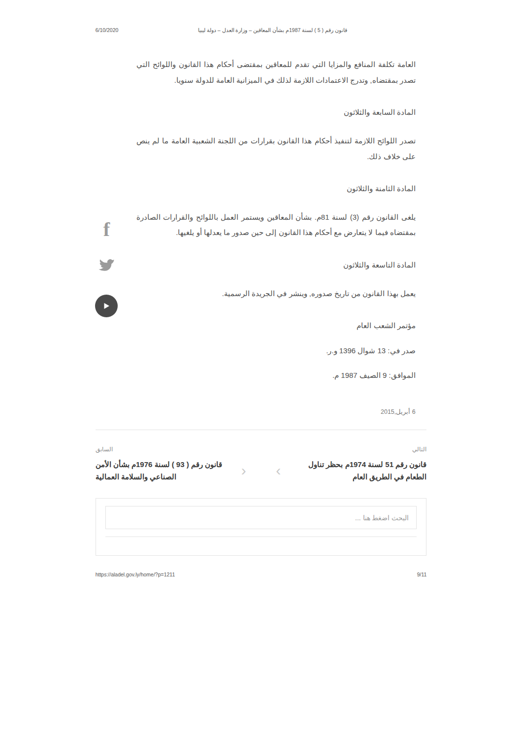6/10/2020
قانون رقم ( 5 ) لسنة 1987م بشأن المعاقين – وزارة العدل – دولة ليبيا
f
العامة تكلفة المنافع والمزايا التي تقدم للمعاقين بمقتضى أحكام هذا القانون واللوائح التي تصدر بمقتضاه, وتدرج الاعتمادات اللازمة لذلك في الميزانية العامة للدولة سنويا.
المادة السابعة والثلاثون
تصدر اللوائح اللازمة لتنفيذ أحكام هذا القانون بقرارات من اللجنة الشعبية العامة ما لم ينص على خلاف ذلك.
المادة الثامنة والثلاثون
يلغى القانون رقم (3) لسنة 81م. بشأن المعاقين ويستمر العمل باللوائح والقرارات الصادرة بمقتضاه فيما لا يتعارض مع أحكام هذا القانون إلى حين صدور ما يعدلها أو يلغيها.
المادة التاسعة والثلاثون
يعمل بهذا القانون من تاريخ صدوره, وينشر في الجريدة الرسمية.
مؤتمر الشعب العام
صدر في: 13 شوال 1396 و.ر.
الموافق: 9 الصيف 1987 م.
6 أبريل,2015
التالي
› قانون رقم 51 لسنة 1974م بحظر تناول الطعام في الطريق العام
السابق
‹ قانون رقم ( 93 ) لسنة 1976م بشأن الأمن الصناعي والسلامة العمالية
البحث اضغط هنا ...
https://aladel.gov.ly/home/?p=1211 9/11